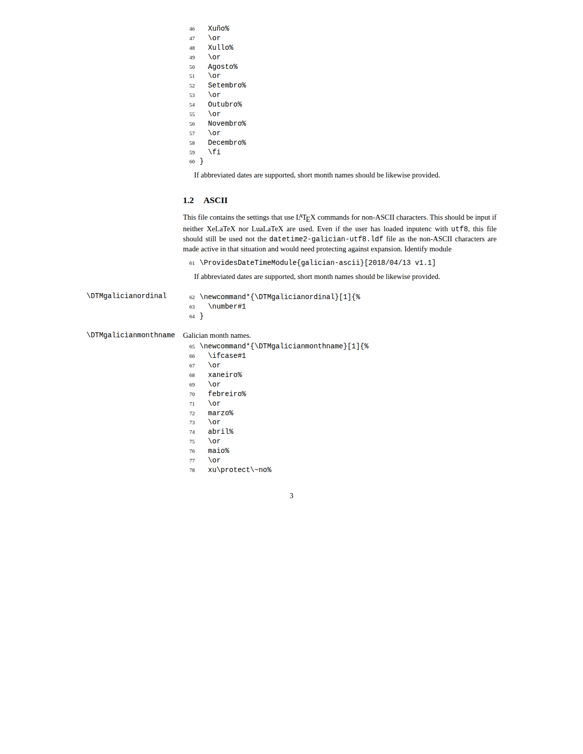46 Xuño%
47 \or
48 Xullo%
49 \or
50 Agosto%
51 \or
52 Setembro%
53 \or
54 Outubro%
55 \or
56 Novembro%
57 \or
58 Decembro%
59 \fi
60}
If abbreviated dates are supported, short month names should be likewise provided.
1.2 ASCII
This file contains the settings that use LATeX commands for non-ASCII characters. This should be input if neither XeLaTeX nor LuaLaTeX are used. Even if the user has loaded inputenc with utf8, this file should still be used not the datetime2-galician-utf8.ldf file as the non-ASCII characters are made active in that situation and would need protecting against expansion. Identify module
61\ProvidesDateTimeModule{galician-ascii}[2018/04/13 v1.1]
If abbreviated dates are supported, short month names should be likewise provided.
\DTMgalicianordinal
62\newcommand*{\DTMgalicianordinal}[1]{%
63 \number#1
64}
\DTMgalicianmonthname
Galician month names.
65\newcommand*{\DTMgalicianmonthname}[1]{%
66 \ifcase#1
67 \or
68 xaneiro%
69 \or
70 febreiro%
71 \or
72 marzo%
73 \or
74 abril%
75 \or
76 maio%
77 \or
78 xu\protect\~no%
3